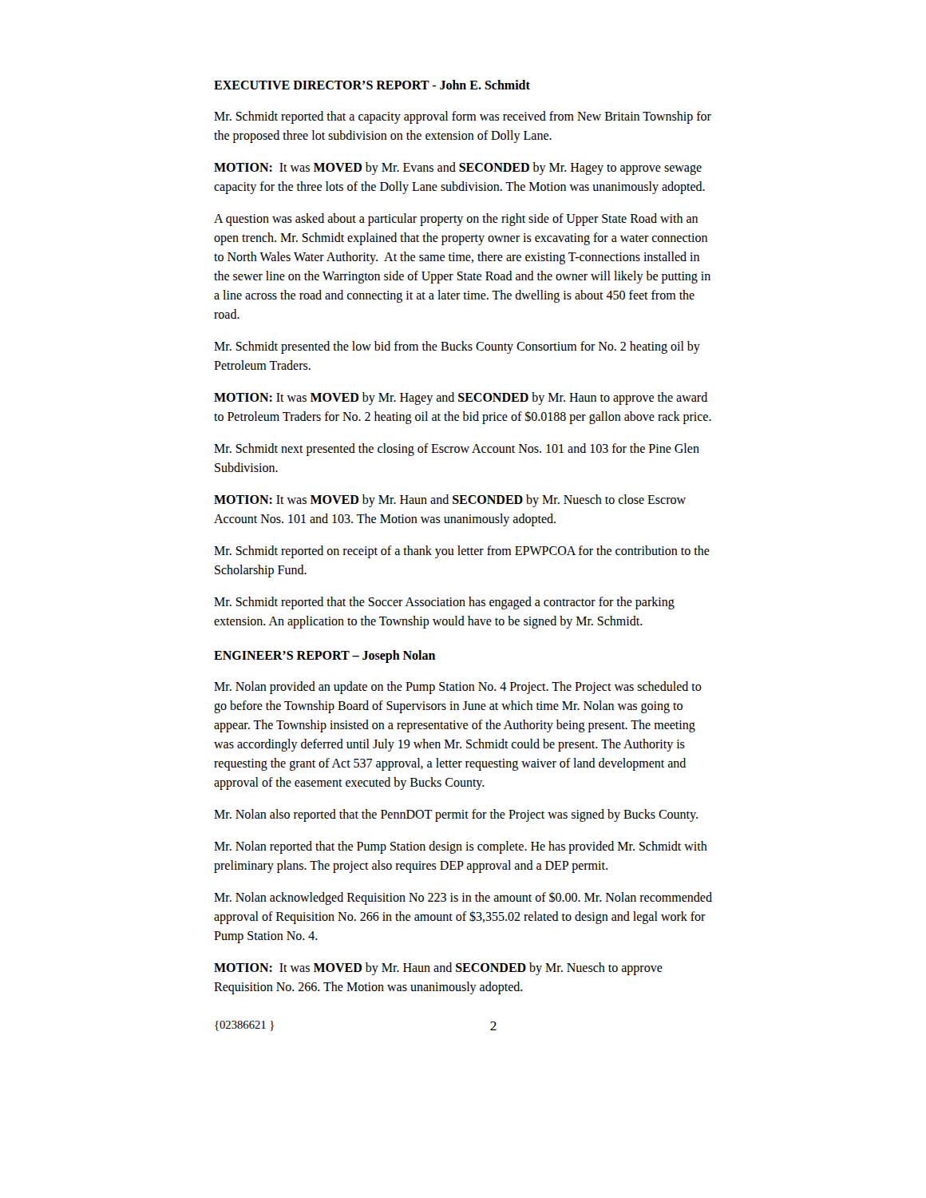EXECUTIVE DIRECTOR’S REPORT - John E. Schmidt
Mr. Schmidt reported that a capacity approval form was received from New Britain Township for the proposed three lot subdivision on the extension of Dolly Lane.
MOTION: It was MOVED by Mr. Evans and SECONDED by Mr. Hagey to approve sewage capacity for the three lots of the Dolly Lane subdivision. The Motion was unanimously adopted.
A question was asked about a particular property on the right side of Upper State Road with an open trench. Mr. Schmidt explained that the property owner is excavating for a water connection to North Wales Water Authority. At the same time, there are existing T-connections installed in the sewer line on the Warrington side of Upper State Road and the owner will likely be putting in a line across the road and connecting it at a later time. The dwelling is about 450 feet from the road.
Mr. Schmidt presented the low bid from the Bucks County Consortium for No. 2 heating oil by Petroleum Traders.
MOTION: It was MOVED by Mr. Hagey and SECONDED by Mr. Haun to approve the award to Petroleum Traders for No. 2 heating oil at the bid price of $0.0188 per gallon above rack price.
Mr. Schmidt next presented the closing of Escrow Account Nos. 101 and 103 for the Pine Glen Subdivision.
MOTION: It was MOVED by Mr. Haun and SECONDED by Mr. Nuesch to close Escrow Account Nos. 101 and 103. The Motion was unanimously adopted.
Mr. Schmidt reported on receipt of a thank you letter from EPWPCOA for the contribution to the Scholarship Fund.
Mr. Schmidt reported that the Soccer Association has engaged a contractor for the parking extension. An application to the Township would have to be signed by Mr. Schmidt.
ENGINEER’S REPORT – Joseph Nolan
Mr. Nolan provided an update on the Pump Station No. 4 Project. The Project was scheduled to go before the Township Board of Supervisors in June at which time Mr. Nolan was going to appear. The Township insisted on a representative of the Authority being present. The meeting was accordingly deferred until July 19 when Mr. Schmidt could be present. The Authority is requesting the grant of Act 537 approval, a letter requesting waiver of land development and approval of the easement executed by Bucks County.
Mr. Nolan also reported that the PennDOT permit for the Project was signed by Bucks County.
Mr. Nolan reported that the Pump Station design is complete. He has provided Mr. Schmidt with preliminary plans. The project also requires DEP approval and a DEP permit.
Mr. Nolan acknowledged Requisition No 223 is in the amount of $0.00. Mr. Nolan recommended approval of Requisition No. 266 in the amount of $3,355.02 related to design and legal work for Pump Station No. 4.
MOTION: It was MOVED by Mr. Haun and SECONDED by Mr. Nuesch to approve Requisition No. 266. The Motion was unanimously adopted.
{02386621 }
2